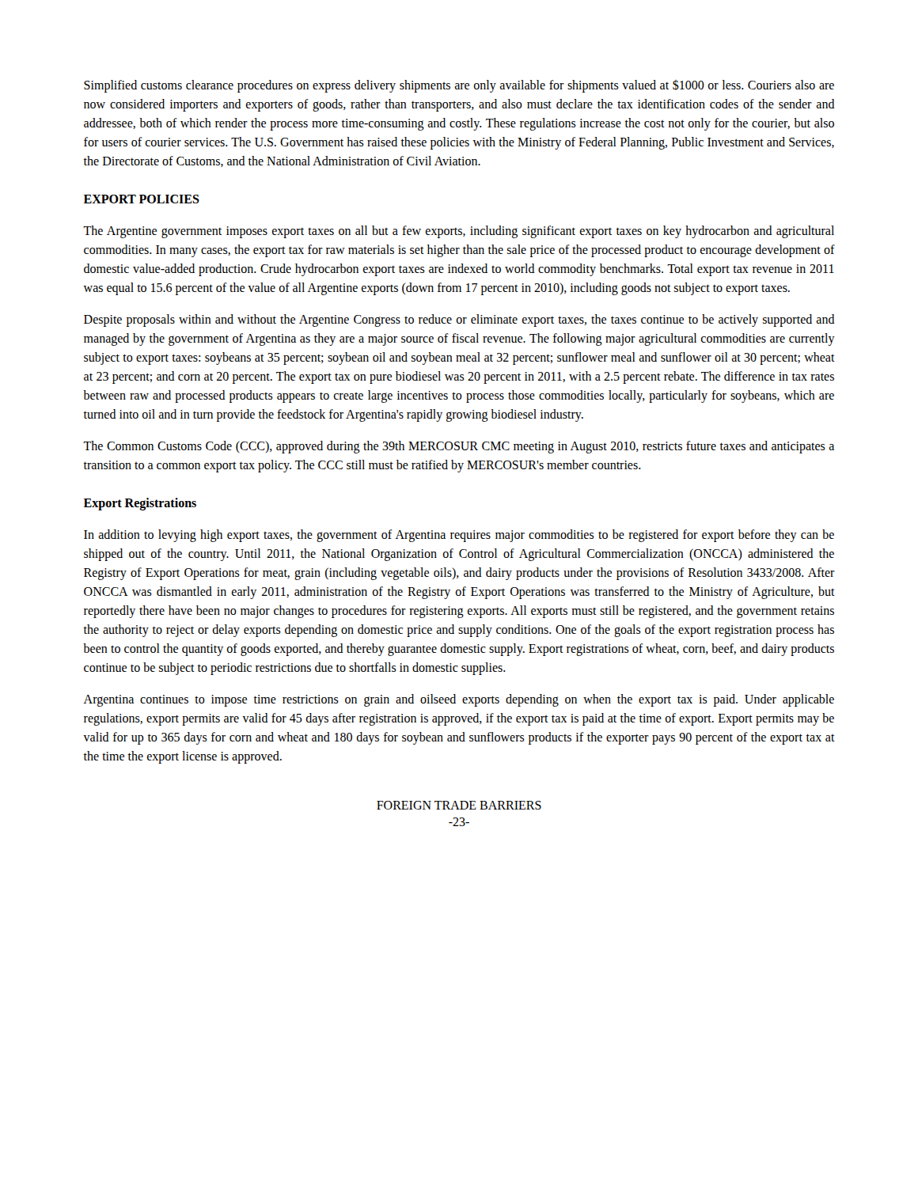Simplified customs clearance procedures on express delivery shipments are only available for shipments valued at $1000 or less. Couriers also are now considered importers and exporters of goods, rather than transporters, and also must declare the tax identification codes of the sender and addressee, both of which render the process more time-consuming and costly. These regulations increase the cost not only for the courier, but also for users of courier services. The U.S. Government has raised these policies with the Ministry of Federal Planning, Public Investment and Services, the Directorate of Customs, and the National Administration of Civil Aviation.
EXPORT POLICIES
The Argentine government imposes export taxes on all but a few exports, including significant export taxes on key hydrocarbon and agricultural commodities. In many cases, the export tax for raw materials is set higher than the sale price of the processed product to encourage development of domestic value-added production. Crude hydrocarbon export taxes are indexed to world commodity benchmarks. Total export tax revenue in 2011 was equal to 15.6 percent of the value of all Argentine exports (down from 17 percent in 2010), including goods not subject to export taxes.
Despite proposals within and without the Argentine Congress to reduce or eliminate export taxes, the taxes continue to be actively supported and managed by the government of Argentina as they are a major source of fiscal revenue. The following major agricultural commodities are currently subject to export taxes: soybeans at 35 percent; soybean oil and soybean meal at 32 percent; sunflower meal and sunflower oil at 30 percent; wheat at 23 percent; and corn at 20 percent. The export tax on pure biodiesel was 20 percent in 2011, with a 2.5 percent rebate. The difference in tax rates between raw and processed products appears to create large incentives to process those commodities locally, particularly for soybeans, which are turned into oil and in turn provide the feedstock for Argentina's rapidly growing biodiesel industry.
The Common Customs Code (CCC), approved during the 39th MERCOSUR CMC meeting in August 2010, restricts future taxes and anticipates a transition to a common export tax policy. The CCC still must be ratified by MERCOSUR's member countries.
Export Registrations
In addition to levying high export taxes, the government of Argentina requires major commodities to be registered for export before they can be shipped out of the country. Until 2011, the National Organization of Control of Agricultural Commercialization (ONCCA) administered the Registry of Export Operations for meat, grain (including vegetable oils), and dairy products under the provisions of Resolution 3433/2008. After ONCCA was dismantled in early 2011, administration of the Registry of Export Operations was transferred to the Ministry of Agriculture, but reportedly there have been no major changes to procedures for registering exports. All exports must still be registered, and the government retains the authority to reject or delay exports depending on domestic price and supply conditions. One of the goals of the export registration process has been to control the quantity of goods exported, and thereby guarantee domestic supply. Export registrations of wheat, corn, beef, and dairy products continue to be subject to periodic restrictions due to shortfalls in domestic supplies.
Argentina continues to impose time restrictions on grain and oilseed exports depending on when the export tax is paid. Under applicable regulations, export permits are valid for 45 days after registration is approved, if the export tax is paid at the time of export. Export permits may be valid for up to 365 days for corn and wheat and 180 days for soybean and sunflowers products if the exporter pays 90 percent of the export tax at the time the export license is approved.
FOREIGN TRADE BARRIERS
-23-